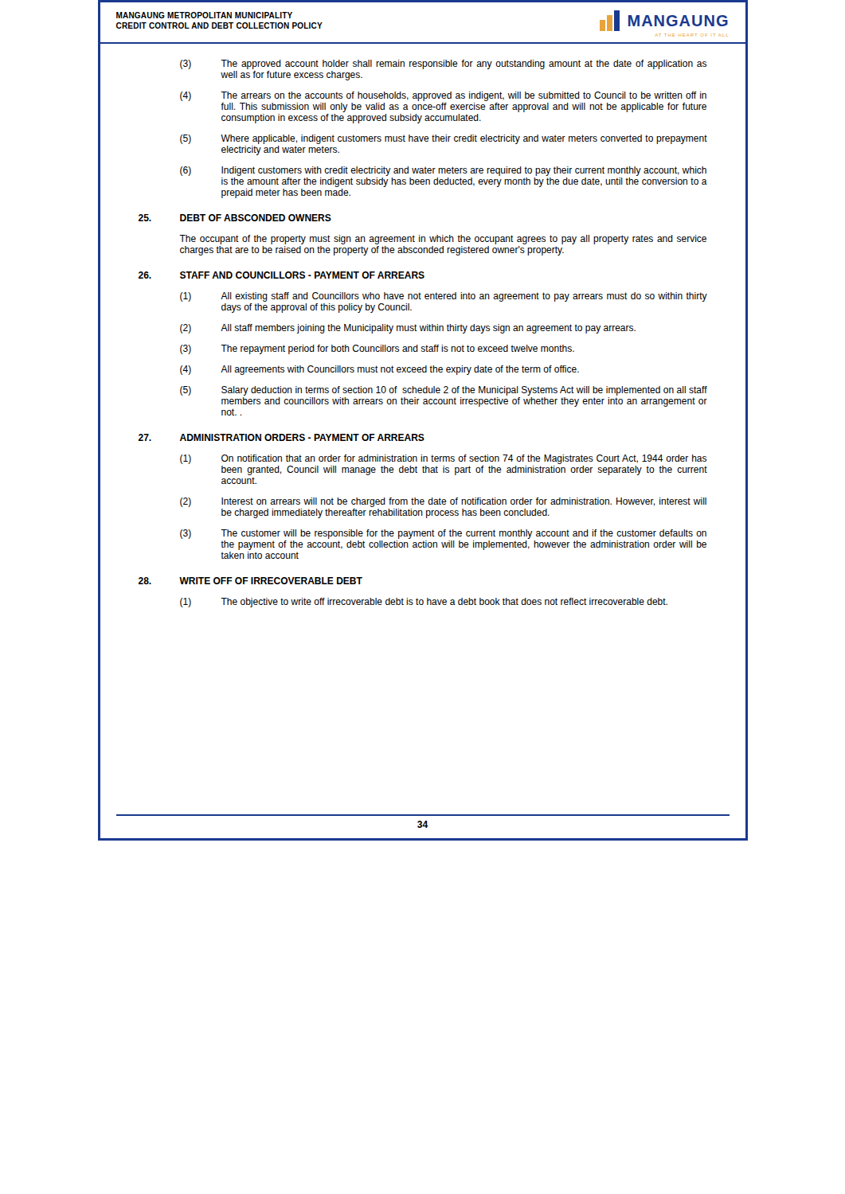MANGAUNG METROPOLITAN MUNICIPALITY
CREDIT CONTROL AND DEBT COLLECTION POLICY
MANGAUNG
AT THE HEART OF IT ALL
(3)
The approved account holder shall remain responsible for any outstanding amount at the date of application as well as for future excess charges.
(4)
The arrears on the accounts of households, approved as indigent, will be submitted to Council to be written off in full. This submission will only be valid as a once-off exercise after approval and will not be applicable for future consumption in excess of the approved subsidy accumulated.
(5)
Where applicable, indigent customers must have their credit electricity and water meters converted to prepayment electricity and water meters.
(6)
Indigent customers with credit electricity and water meters are required to pay their current monthly account, which is the amount after the indigent subsidy has been deducted, every month by the due date, until the conversion to a prepaid meter has been made.
25.
DEBT OF ABSCONDED OWNERS
The occupant of the property must sign an agreement in which the occupant agrees to pay all property rates and service charges that are to be raised on the property of the absconded registered owner's property.
26.
STAFF AND COUNCILLORS - PAYMENT OF ARREARS
(1)
All existing staff and Councillors who have not entered into an agreement to pay arrears must do so within thirty days of the approval of this policy by Council.
(2)
All staff members joining the Municipality must within thirty days sign an agreement to pay arrears.
(3)
The repayment period for both Councillors and staff is not to exceed twelve months.
(4)
All agreements with Councillors must not exceed the expiry date of the term of office.
(5)
Salary deduction in terms of section 10 of schedule 2 of the Municipal Systems Act will be implemented on all staff members and councillors with arrears on their account irrespective of whether they enter into an arrangement or not. .
27.
ADMINISTRATION ORDERS - PAYMENT OF ARREARS
(1)
On notification that an order for administration in terms of section 74 of the Magistrates Court Act, 1944 order has been granted, Council will manage the debt that is part of the administration order separately to the current account.
(2)
Interest on arrears will not be charged from the date of notification order for administration. However, interest will be charged immediately thereafter rehabilitation process has been concluded.
(3)
The customer will be responsible for the payment of the current monthly account and if the customer defaults on the payment of the account, debt collection action will be implemented, however the administration order will be taken into account
28.
WRITE OFF OF IRRECOVERABLE DEBT
(1)
The objective to write off irrecoverable debt is to have a debt book that does not reflect irrecoverable debt.
34